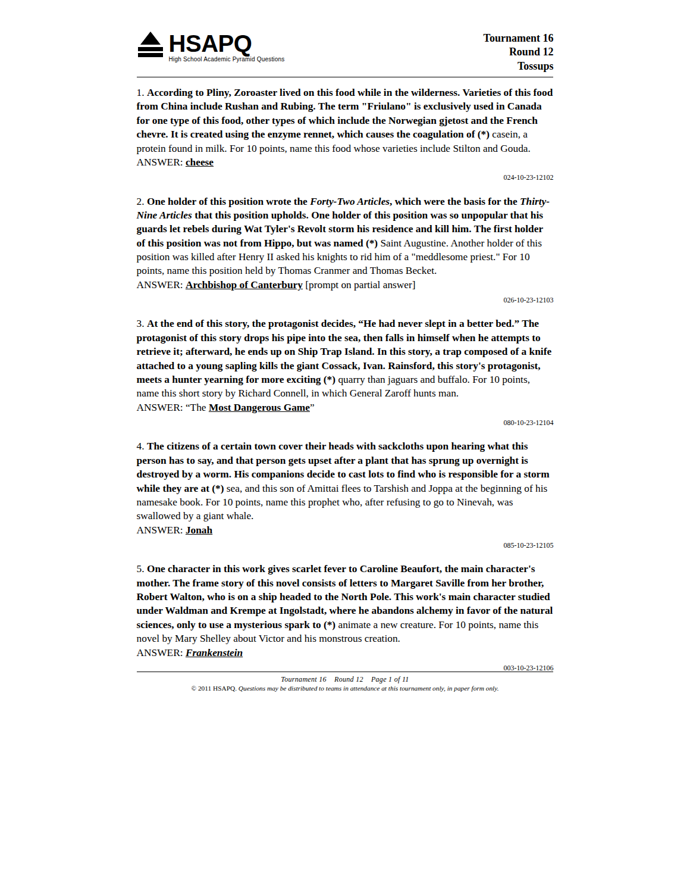HSAPQ
High School Academic Pyramid Questions
Tournament 16
Round 12
Tossups
1. According to Pliny, Zoroaster lived on this food while in the wilderness. Varieties of this food from China include Rushan and Rubing. The term "Friulano" is exclusively used in Canada for one type of this food, other types of which include the Norwegian gjetost and the French chevre. It is created using the enzyme rennet, which causes the coagulation of (*) casein, a protein found in milk. For 10 points, name this food whose varieties include Stilton and Gouda.
ANSWER: cheese
024-10-23-12102
2. One holder of this position wrote the Forty-Two Articles, which were the basis for the Thirty-Nine Articles that this position upholds. One holder of this position was so unpopular that his guards let rebels during Wat Tyler's Revolt storm his residence and kill him. The first holder of this position was not from Hippo, but was named (*) Saint Augustine. Another holder of this position was killed after Henry II asked his knights to rid him of a "meddlesome priest." For 10 points, name this position held by Thomas Cranmer and Thomas Becket.
ANSWER: Archbishop of Canterbury [prompt on partial answer]
026-10-23-12103
3. At the end of this story, the protagonist decides, “He had never slept in a better bed.” The protagonist of this story drops his pipe into the sea, then falls in himself when he attempts to retrieve it; afterward, he ends up on Ship Trap Island. In this story, a trap composed of a knife attached to a young sapling kills the giant Cossack, Ivan. Rainsford, this story's protagonist, meets a hunter yearning for more exciting (*) quarry than jaguars and buffalo. For 10 points, name this short story by Richard Connell, in which General Zaroff hunts man.
ANSWER: “The Most Dangerous Game”
080-10-23-12104
4. The citizens of a certain town cover their heads with sackcloths upon hearing what this person has to say, and that person gets upset after a plant that has sprung up overnight is destroyed by a worm. His companions decide to cast lots to find who is responsible for a storm while they are at (*) sea, and this son of Amittai flees to Tarshish and Joppa at the beginning of his namesake book. For 10 points, name this prophet who, after refusing to go to Ninevah, was swallowed by a giant whale.
ANSWER: Jonah
085-10-23-12105
5. One character in this work gives scarlet fever to Caroline Beaufort, the main character's mother. The frame story of this novel consists of letters to Margaret Saville from her brother, Robert Walton, who is on a ship headed to the North Pole. This work's main character studied under Waldman and Krempe at Ingolstadt, where he abandons alchemy in favor of the natural sciences, only to use a mysterious spark to (*) animate a new creature. For 10 points, name this novel by Mary Shelley about Victor and his monstrous creation.
ANSWER: Frankenstein
003-10-23-12106
Tournament 16 Round 12 Page 1 of 11
© 2011 HSAPQ. Questions may be distributed to teams in attendance at this tournament only, in paper form only.